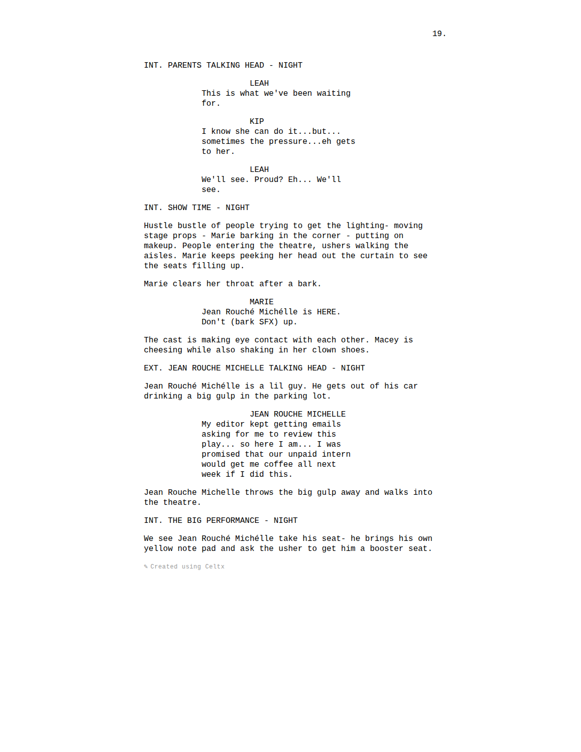19.
INT. PARENTS TALKING HEAD - NIGHT
LEAH
This is what we've been waiting for.
KIP
I know she can do it...but... sometimes the pressure...eh gets to her.
LEAH
We'll see. Proud? Eh... We'll see.
INT. SHOW TIME - NIGHT
Hustle bustle of people trying to get the lighting- moving stage props - Marie barking in the corner - putting on makeup. People entering the theatre, ushers walking the aisles. Marie keeps peeking her head out the curtain to see the seats filling up.
Marie clears her throat after a bark.
MARIE
Jean Rouché Michélle is HERE. Don't (bark SFX) up.
The cast is making eye contact with each other. Macey is cheesing while also shaking in her clown shoes.
EXT. JEAN ROUCHE MICHELLE TALKING HEAD - NIGHT
Jean Rouché Michélle is a lil guy. He gets out of his car drinking a big gulp in the parking lot.
JEAN ROUCHE MICHELLE
My editor kept getting emails asking for me to review this play... so here I am... I was promised that our unpaid intern would get me coffee all next week if I did this.
Jean Rouche Michelle throws the big gulp away and walks into the theatre.
INT. THE BIG PERFORMANCE - NIGHT
We see Jean Rouché Michélle take his seat- he brings his own yellow note pad and ask the usher to get him a booster seat.
✎Created using Celtx